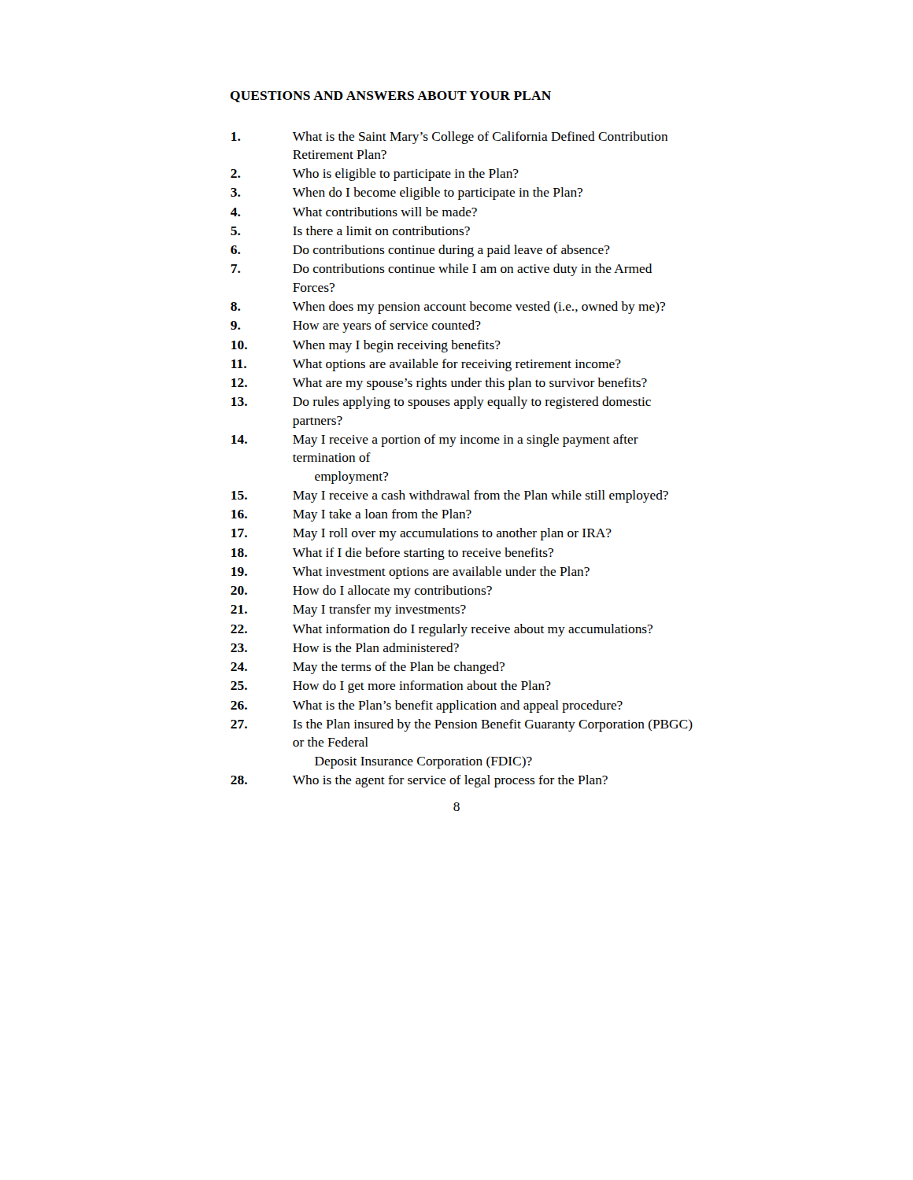QUESTIONS AND ANSWERS ABOUT YOUR PLAN
1. What is the Saint Mary’s College of California Defined Contribution Retirement Plan?
2. Who is eligible to participate in the Plan?
3. When do I become eligible to participate in the Plan?
4. What contributions will be made?
5. Is there a limit on contributions?
6. Do contributions continue during a paid leave of absence?
7. Do contributions continue while I am on active duty in the Armed Forces?
8. When does my pension account become vested (i.e., owned by me)?
9. How are years of service counted?
10. When may I begin receiving benefits?
11. What options are available for receiving retirement income?
12. What are my spouse’s rights under this plan to survivor benefits?
13. Do rules applying to spouses apply equally to registered domestic partners?
14. May I receive a portion of my income in a single payment after termination ofemployment?
15. May I receive a cash withdrawal from the Plan while still employed?
16. May I take a loan from the Plan?
17. May I roll over my accumulations to another plan or IRA?
18. What if I die before starting to receive benefits?
19. What investment options are available under the Plan?
20. How do I allocate my contributions?
21. May I transfer my investments?
22. What information do I regularly receive about my accumulations?
23. How is the Plan administered?
24. May the terms of the Plan be changed?
25. How do I get more information about the Plan?
26. What is the Plan’s benefit application and appeal procedure?
27. Is the Plan insured by the Pension Benefit Guaranty Corporation (PBGC) or the FederalDeposit Insurance Corporation (FDIC)?
28. Who is the agent for service of legal process for the Plan?
8